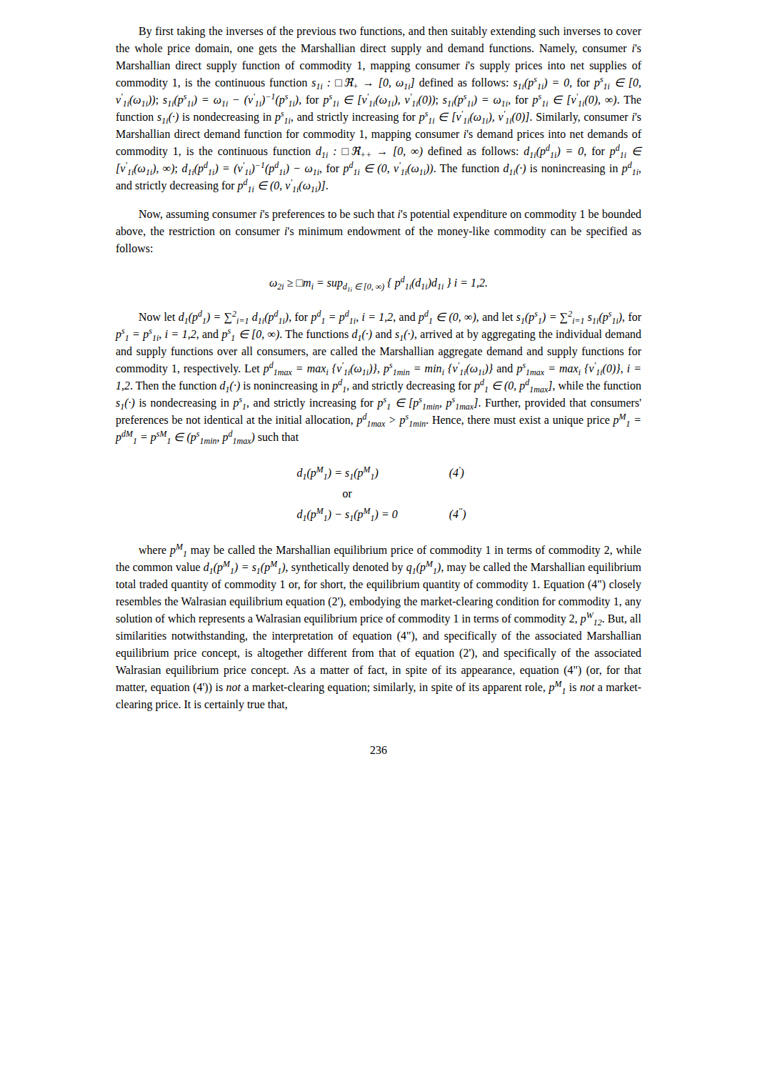By first taking the inverses of the previous two functions, and then suitably extending such inverses to cover the whole price domain, one gets the Marshallian direct supply and demand functions. Namely, consumer i's Marshallian direct supply function of commodity 1, mapping consumer i's supply prices into net supplies of commodity 1, is the continuous function s1i : □ℜ+ → [0, ω1i] defined as follows: s1i(ps1i) = 0, for ps1i ∈ [0, v'1i(ω1i)); s1i(ps1i) = ω1i − (v'1i)−1(ps1i), for ps1i ∈ [v'1i(ω1i), v'1i(0)); s1i(ps1i) = ω1i, for ps1i ∈ [v'1i(0), ∞). The function s1i(·) is nondecreasing in ps1i, and strictly increasing for ps1i ∈ [v'1i(ω1i), v'1i(0)]. Similarly, consumer i's Marshallian direct demand function for commodity 1, mapping consumer i's demand prices into net demands of commodity 1, is the continuous function d1i : □ℜ++ → [0, ∞) defined as follows: d1i(pd1i) = 0, for pd1i ∈ [v'1i(ω1i), ∞); d1i(pd1i) = (v'1i)−1(pd1i) − ω1i, for pd1i ∈ (0, v'1i(ω1i)). The function d1i(·) is nonincreasing in pd1i, and strictly decreasing for pd1i ∈ (0, v'1i(ω1i)].
Now, assuming consumer i's preferences to be such that i's potential expenditure on commodity 1 be bounded above, the restriction on consumer i's minimum endowment of the money-like commodity can be specified as follows:
ω2i ≥ □mi = supd1i ∈ [0, ∞) { pd1i(d1i)d1i } i = 1,2.
Now let d1(pd1) = ∑2i=1 d1i(pd1i), for pd1 = pd1i, i = 1,2, and pd1 ∈ (0, ∞), and let s1(ps1) = ∑2i=1 s1i(ps1i), for ps1 = ps1i, i = 1,2, and ps1 ∈ [0, ∞). The functions d1(·) and s1(·), arrived at by aggregating the individual demand and supply functions over all consumers, are called the Marshallian aggregate demand and supply functions for commodity 1, respectively. Let pd1max = maxi {v'1i(ω1i)}, ps1min = mini {v'1i(ω1i)} and ps1max = maxi {v'1i(0)}, i = 1,2. Then the function d1(·) is nonincreasing in pd1, and strictly decreasing for pd1 ∈ (0, pd1max], while the function s1(·) is nondecreasing in ps1, and strictly increasing for ps1 ∈ [ps1min, ps1max]. Further, provided that consumers' preferences be not identical at the initial allocation, pd1max > ps1min. Hence, there must exist a unique price pM1 = pdM1 = psM1 ∈ (ps1min, pd1max) such that
d1(pM1) = s1(pM1)
(4')
or
d1(pM1) − s1(pM1) = 0
(4'')
where pM1 may be called the Marshallian equilibrium price of commodity 1 in terms of commodity 2, while the common value d1(pM1) = s1(pM1), synthetically denoted by q1(pM1), may be called the Marshallian equilibrium total traded quantity of commodity 1 or, for short, the equilibrium quantity of commodity 1. Equation (4") closely resembles the Walrasian equilibrium equation (2'), embodying the market-clearing condition for commodity 1, any solution of which represents a Walrasian equilibrium price of commodity 1 in terms of commodity 2, pW12. But, all similarities notwithstanding, the interpretation of equation (4"), and specifically of the associated Marshallian equilibrium price concept, is altogether different from that of equation (2'), and specifically of the associated Walrasian equilibrium price concept. As a matter of fact, in spite of its appearance, equation (4") (or, for that matter, equation (4')) is not a market-clearing equation; similarly, in spite of its apparent role, pM1 is not a market-clearing price. It is certainly true that,
236